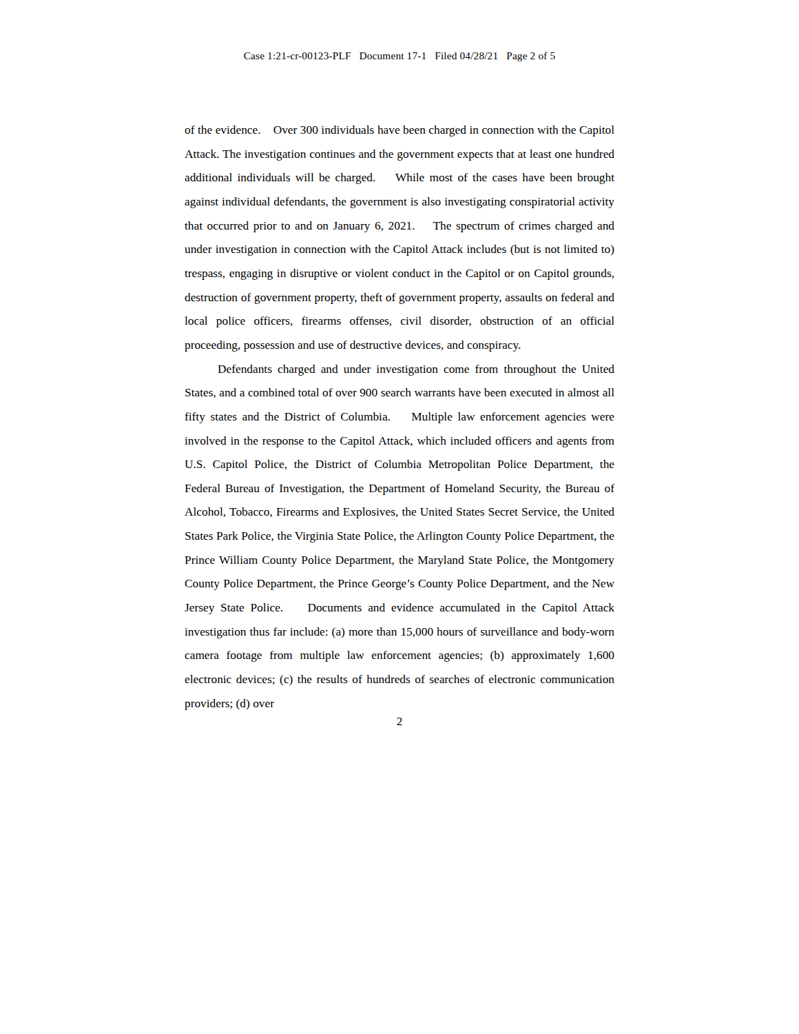Case 1:21-cr-00123-PLF Document 17-1 Filed 04/28/21 Page 2 of 5
of the evidence. Over 300 individuals have been charged in connection with the Capitol Attack. The investigation continues and the government expects that at least one hundred additional individuals will be charged. While most of the cases have been brought against individual defendants, the government is also investigating conspiratorial activity that occurred prior to and on January 6, 2021. The spectrum of crimes charged and under investigation in connection with the Capitol Attack includes (but is not limited to) trespass, engaging in disruptive or violent conduct in the Capitol or on Capitol grounds, destruction of government property, theft of government property, assaults on federal and local police officers, firearms offenses, civil disorder, obstruction of an official proceeding, possession and use of destructive devices, and conspiracy.
Defendants charged and under investigation come from throughout the United States, and a combined total of over 900 search warrants have been executed in almost all fifty states and the District of Columbia. Multiple law enforcement agencies were involved in the response to the Capitol Attack, which included officers and agents from U.S. Capitol Police, the District of Columbia Metropolitan Police Department, the Federal Bureau of Investigation, the Department of Homeland Security, the Bureau of Alcohol, Tobacco, Firearms and Explosives, the United States Secret Service, the United States Park Police, the Virginia State Police, the Arlington County Police Department, the Prince William County Police Department, the Maryland State Police, the Montgomery County Police Department, the Prince George’s County Police Department, and the New Jersey State Police. Documents and evidence accumulated in the Capitol Attack investigation thus far include: (a) more than 15,000 hours of surveillance and body-worn camera footage from multiple law enforcement agencies; (b) approximately 1,600 electronic devices; (c) the results of hundreds of searches of electronic communication providers; (d) over
2